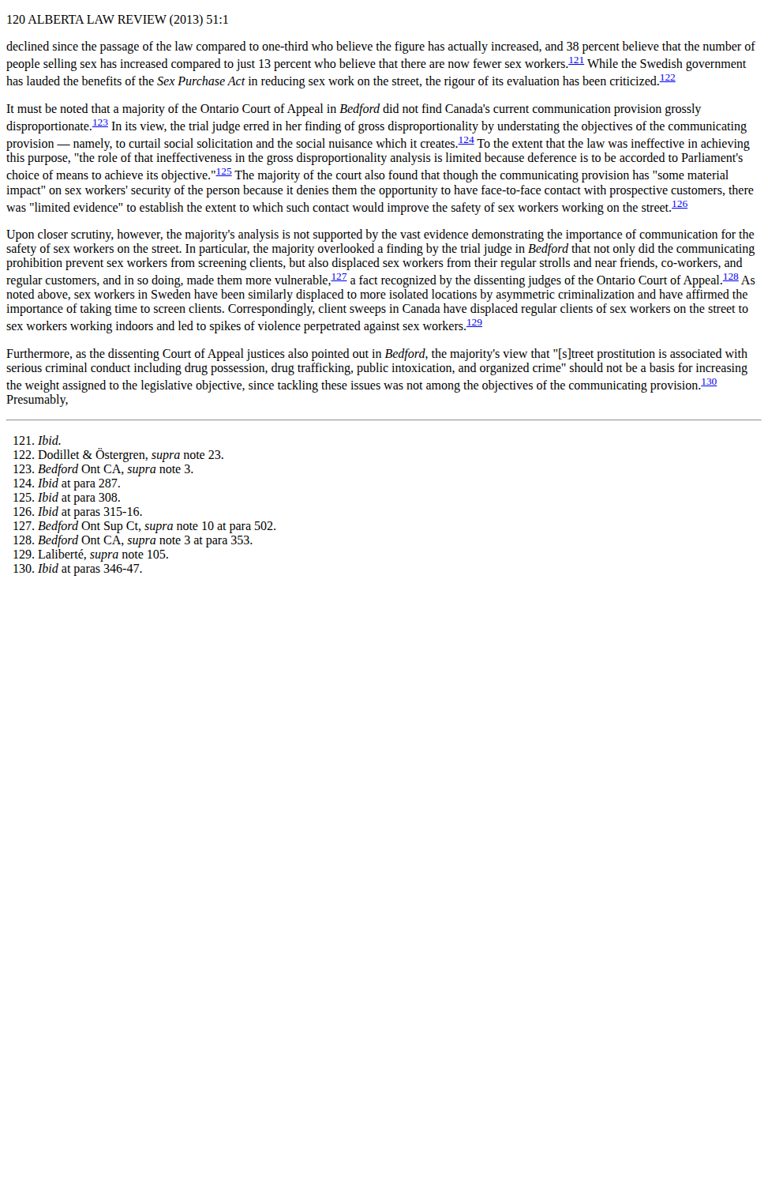120 ALBERTA LAW REVIEW (2013) 51:1
declined since the passage of the law compared to one-third who believe the figure has actually increased, and 38 percent believe that the number of people selling sex has increased compared to just 13 percent who believe that there are now fewer sex workers.121 While the Swedish government has lauded the benefits of the Sex Purchase Act in reducing sex work on the street, the rigour of its evaluation has been criticized.122
It must be noted that a majority of the Ontario Court of Appeal in Bedford did not find Canada's current communication provision grossly disproportionate.123 In its view, the trial judge erred in her finding of gross disproportionality by understating the objectives of the communicating provision — namely, to curtail social solicitation and the social nuisance which it creates.124 To the extent that the law was ineffective in achieving this purpose, "the role of that ineffectiveness in the gross disproportionality analysis is limited because deference is to be accorded to Parliament's choice of means to achieve its objective."125 The majority of the court also found that though the communicating provision has "some material impact" on sex workers' security of the person because it denies them the opportunity to have face-to-face contact with prospective customers, there was "limited evidence" to establish the extent to which such contact would improve the safety of sex workers working on the street.126
Upon closer scrutiny, however, the majority's analysis is not supported by the vast evidence demonstrating the importance of communication for the safety of sex workers on the street. In particular, the majority overlooked a finding by the trial judge in Bedford that not only did the communicating prohibition prevent sex workers from screening clients, but also displaced sex workers from their regular strolls and near friends, co-workers, and regular customers, and in so doing, made them more vulnerable,127 a fact recognized by the dissenting judges of the Ontario Court of Appeal.128 As noted above, sex workers in Sweden have been similarly displaced to more isolated locations by asymmetric criminalization and have affirmed the importance of taking time to screen clients. Correspondingly, client sweeps in Canada have displaced regular clients of sex workers on the street to sex workers working indoors and led to spikes of violence perpetrated against sex workers.129
Furthermore, as the dissenting Court of Appeal justices also pointed out in Bedford, the majority's view that "[s]treet prostitution is associated with serious criminal conduct including drug possession, drug trafficking, public intoxication, and organized crime" should not be a basis for increasing the weight assigned to the legislative objective, since tackling these issues was not among the objectives of the communicating provision.130 Presumably,
Ibid.
Dodillet & Östergren, supra note 23.
Bedford Ont CA, supra note 3.
Ibid at para 287.
Ibid at para 308.
Ibid at paras 315-16.
Bedford Ont Sup Ct, supra note 10 at para 502.
Bedford Ont CA, supra note 3 at para 353.
Laliberté, supra note 105.
Ibid at paras 346-47.